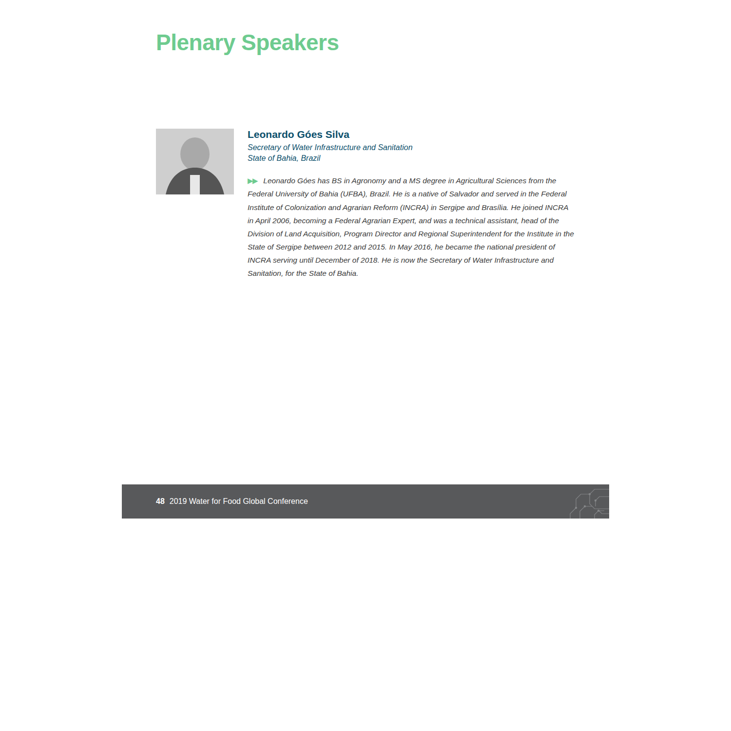Plenary Speakers
Leonardo Góes Silva
Secretary of Water Infrastructure and Sanitation
State of Bahia, Brazil
▶▶ Leonardo Góes has BS in Agronomy and a MS degree in Agricultural Sciences from the Federal University of Bahia (UFBA), Brazil. He is a native of Salvador and served in the Federal Institute of Colonization and Agrarian Reform (INCRA) in Sergipe and Brasília. He joined INCRA in April 2006, becoming a Federal Agrarian Expert, and was a technical assistant, head of the Division of Land Acquisition, Program Director and Regional Superintendent for the Institute in the State of Sergipe between 2012 and 2015. In May 2016, he became the national president of INCRA serving until December of 2018. He is now the Secretary of Water Infrastructure and Sanitation, for the State of Bahia.
482019 Water for Food Global Conference